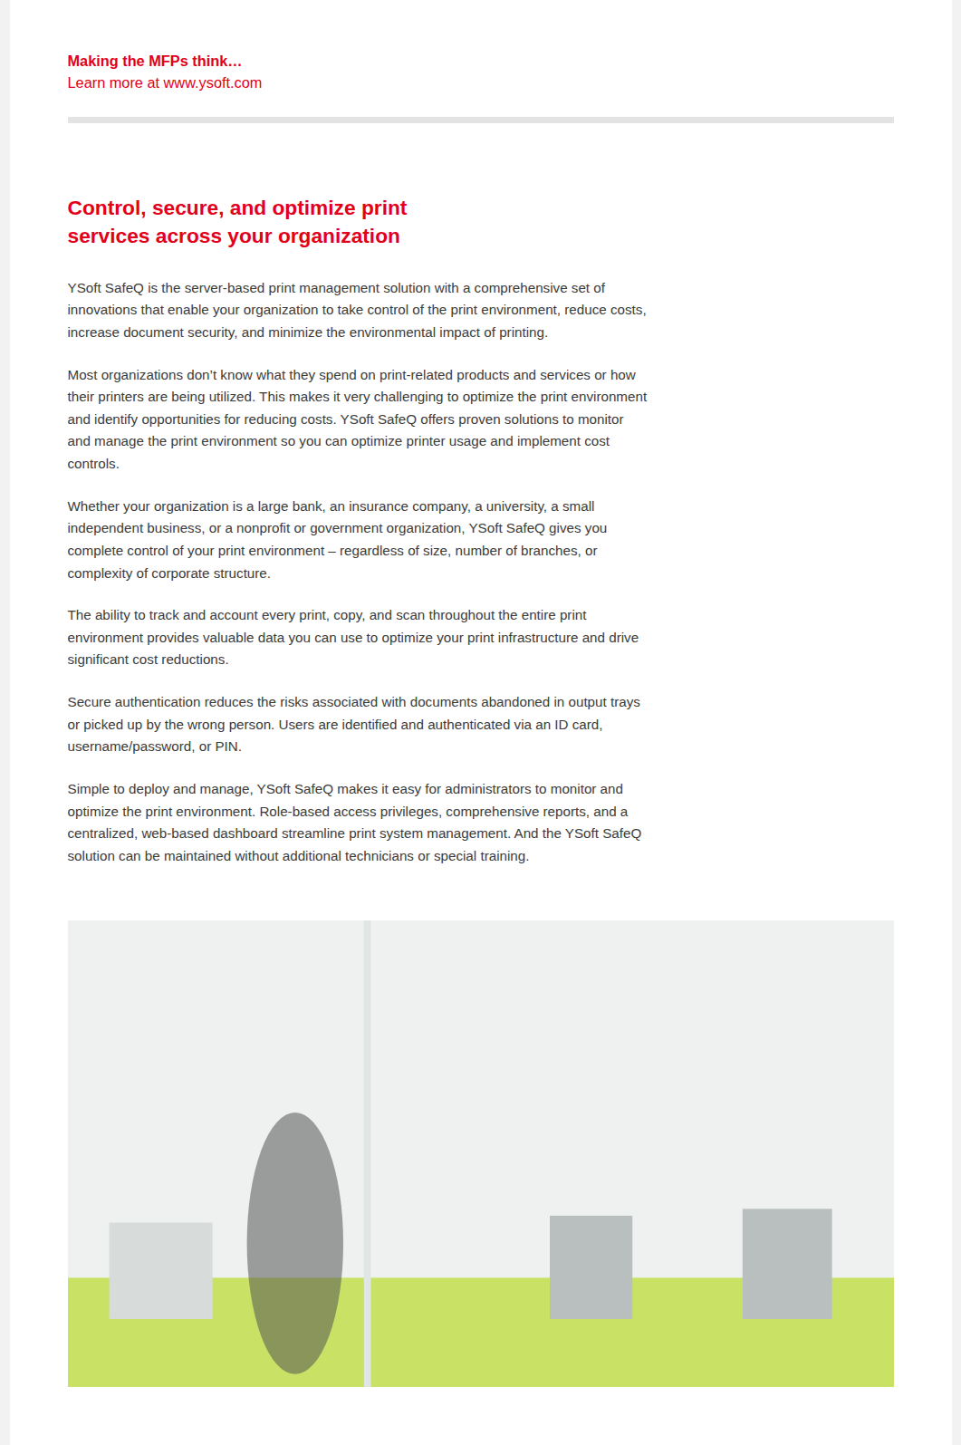Making the MFPs think…
Learn more at www.ysoft.com
Control, secure, and optimize print services across your organization
YSoft SafeQ is the server-based print management solution with a comprehensive set of innovations that enable your organization to take control of the print environment, reduce costs, increase document security, and minimize the environmental impact of printing.
Most organizations don’t know what they spend on print-related products and services or how their printers are being utilized. This makes it very challenging to optimize the print environment and identify opportunities for reducing costs. YSoft SafeQ offers proven solutions to monitor and manage the print environment so you can optimize printer usage and implement cost controls.
Whether your organization is a large bank, an insurance company, a university, a small independent business, or a nonprofit or government organization, YSoft SafeQ gives you complete control of your print environment – regardless of size, number of branches, or complexity of corporate structure.
The ability to track and account every print, copy, and scan throughout the entire print environment provides valuable data you can use to optimize your print infrastructure and drive significant cost reductions.
Secure authentication reduces the risks associated with documents abandoned in output trays or picked up by the wrong person. Users are identified and authenticated via an ID card, username/password, or PIN.
Simple to deploy and manage, YSoft SafeQ makes it easy for administrators to monitor and optimize the print environment. Role-based access privileges, comprehensive reports, and a centralized, web-based dashboard streamline print system management. And the YSoft SafeQ solution can be maintained without additional technicians or special training.
An open-plan office environment with multifunction printers and employees at work.